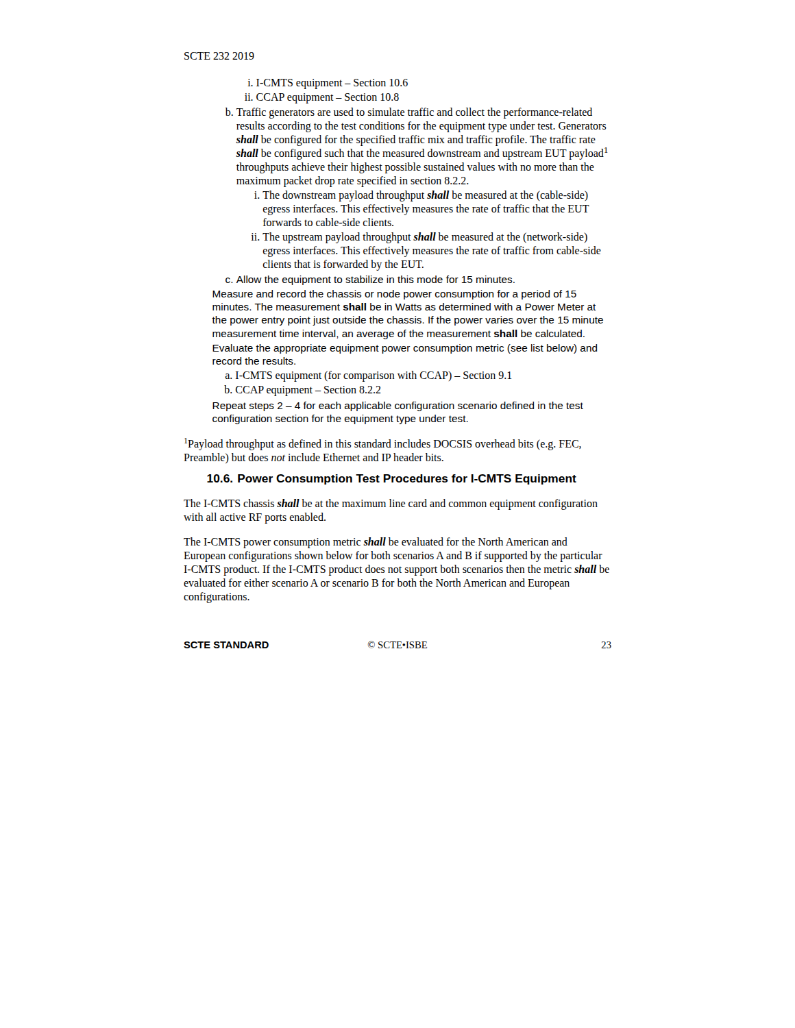SCTE 232 2019
I-CMTS equipment – Section 10.6
CCAP equipment – Section 10.8
Traffic generators are used to simulate traffic and collect the performance-related results according to the test conditions for the equipment type under test. Generators shall be configured for the specified traffic mix and traffic profile. The traffic rate shall be configured such that the measured downstream and upstream EUT payload1 throughputs achieve their highest possible sustained values with no more than the maximum packet drop rate specified in section 8.2.2.
The downstream payload throughput shall be measured at the (cable-side) egress interfaces. This effectively measures the rate of traffic that the EUT forwards to cable-side clients.
The upstream payload throughput shall be measured at the (network-side) egress interfaces. This effectively measures the rate of traffic from cable-side clients that is forwarded by the EUT.
Allow the equipment to stabilize in this mode for 15 minutes.
Measure and record the chassis or node power consumption for a period of 15 minutes. The measurement shall be in Watts as determined with a Power Meter at the power entry point just outside the chassis. If the power varies over the 15 minute measurement time interval, an average of the measurement shall be calculated.
Evaluate the appropriate equipment power consumption metric (see list below) and record the results.
I-CMTS equipment (for comparison with CCAP) – Section 9.1
CCAP equipment – Section 8.2.2
Repeat steps 2 – 4 for each applicable configuration scenario defined in the test configuration section for the equipment type under test.
1Payload throughput as defined in this standard includes DOCSIS overhead bits (e.g. FEC, Preamble) but does not include Ethernet and IP header bits.
10.6. Power Consumption Test Procedures for I-CMTS Equipment
The I-CMTS chassis shall be at the maximum line card and common equipment configuration with all active RF ports enabled.
The I-CMTS power consumption metric shall be evaluated for the North American and European configurations shown below for both scenarios A and B if supported by the particular I-CMTS product. If the I-CMTS product does not support both scenarios then the metric shall be evaluated for either scenario A or scenario B for both the North American and European configurations.
| SCTE STANDARD | © SCTE•ISBE | 23 |